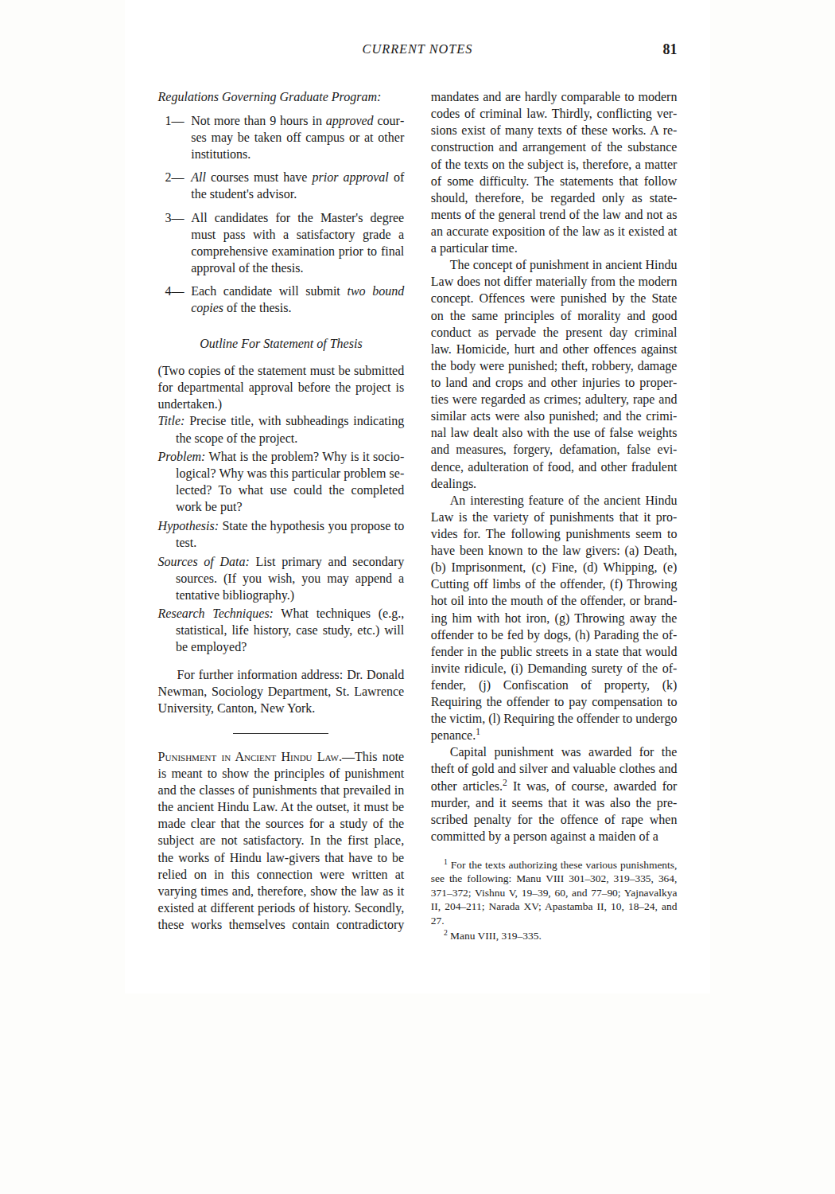CURRENT NOTES 81
Regulations Governing Graduate Program:
1—Not more than 9 hours in approved courses may be taken off campus or at other institutions.
2—All courses must have prior approval of the student's advisor.
3—All candidates for the Master's degree must pass with a satisfactory grade a comprehensive examination prior to final approval of the thesis.
4—Each candidate will submit two bound copies of the thesis.
Outline For Statement of Thesis
(Two copies of the statement must be submitted for departmental approval before the project is undertaken.)
Title: Precise title, with subheadings indicating the scope of the project.
Problem: What is the problem? Why is it sociological? Why was this particular problem selected? To what use could the completed work be put?
Hypothesis: State the hypothesis you propose to test.
Sources of Data: List primary and secondary sources. (If you wish, you may append a tentative bibliography.)
Research Techniques: What techniques (e.g., statistical, life history, case study, etc.) will be employed?
For further information address: Dr. Donald Newman, Sociology Department, St. Lawrence University, Canton, New York.
Punishment in Ancient Hindu Law.—This note is meant to show the principles of punishment and the classes of punishments that prevailed in the ancient Hindu Law. At the outset, it must be made clear that the sources for a study of the subject are not satisfactory. In the first place, the works of Hindu law-givers that have to be relied on in this connection were written at varying times and, therefore, show the law as it existed at different periods of history. Secondly, these works themselves contain contradictory mandates and are hardly comparable to modern codes of criminal law. Thirdly, conflicting versions exist of many texts of these works. A reconstruction and arrangement of the substance of the texts on the subject is, therefore, a matter of some difficulty. The statements that follow should, therefore, be regarded only as statements of the general trend of the law and not as an accurate exposition of the law as it existed at a particular time.
The concept of punishment in ancient Hindu Law does not differ materially from the modern concept. Offences were punished by the State on the same principles of morality and good conduct as pervade the present day criminal law. Homicide, hurt and other offences against the body were punished; theft, robbery, damage to land and crops and other injuries to properties were regarded as crimes; adultery, rape and similar acts were also punished; and the criminal law dealt also with the use of false weights and measures, forgery, defamation, false evidence, adulteration of food, and other fradulent dealings.
An interesting feature of the ancient Hindu Law is the variety of punishments that it provides for. The following punishments seem to have been known to the law givers: (a) Death, (b) Imprisonment, (c) Fine, (d) Whipping, (e) Cutting off limbs of the offender, (f) Throwing hot oil into the mouth of the offender, or branding him with hot iron, (g) Throwing away the offender to be fed by dogs, (h) Parading the offender in the public streets in a state that would invite ridicule, (i) Demanding surety of the offender, (j) Confiscation of property, (k) Requiring the offender to pay compensation to the victim, (l) Requiring the offender to undergo penance.1
Capital punishment was awarded for the theft of gold and silver and valuable clothes and other articles.2 It was, of course, awarded for murder, and it seems that it was also the prescribed penalty for the offence of rape when committed by a person against a maiden of a
1 For the texts authorizing these various punishments, see the following: Manu VIII 301–302, 319–335, 364, 371–372; Vishnu V, 19–39, 60, and 77–90; Yajnavalkya II, 204–211; Narada XV; Apastamba II, 10, 18–24, and 27.
2 Manu VIII, 319–335.